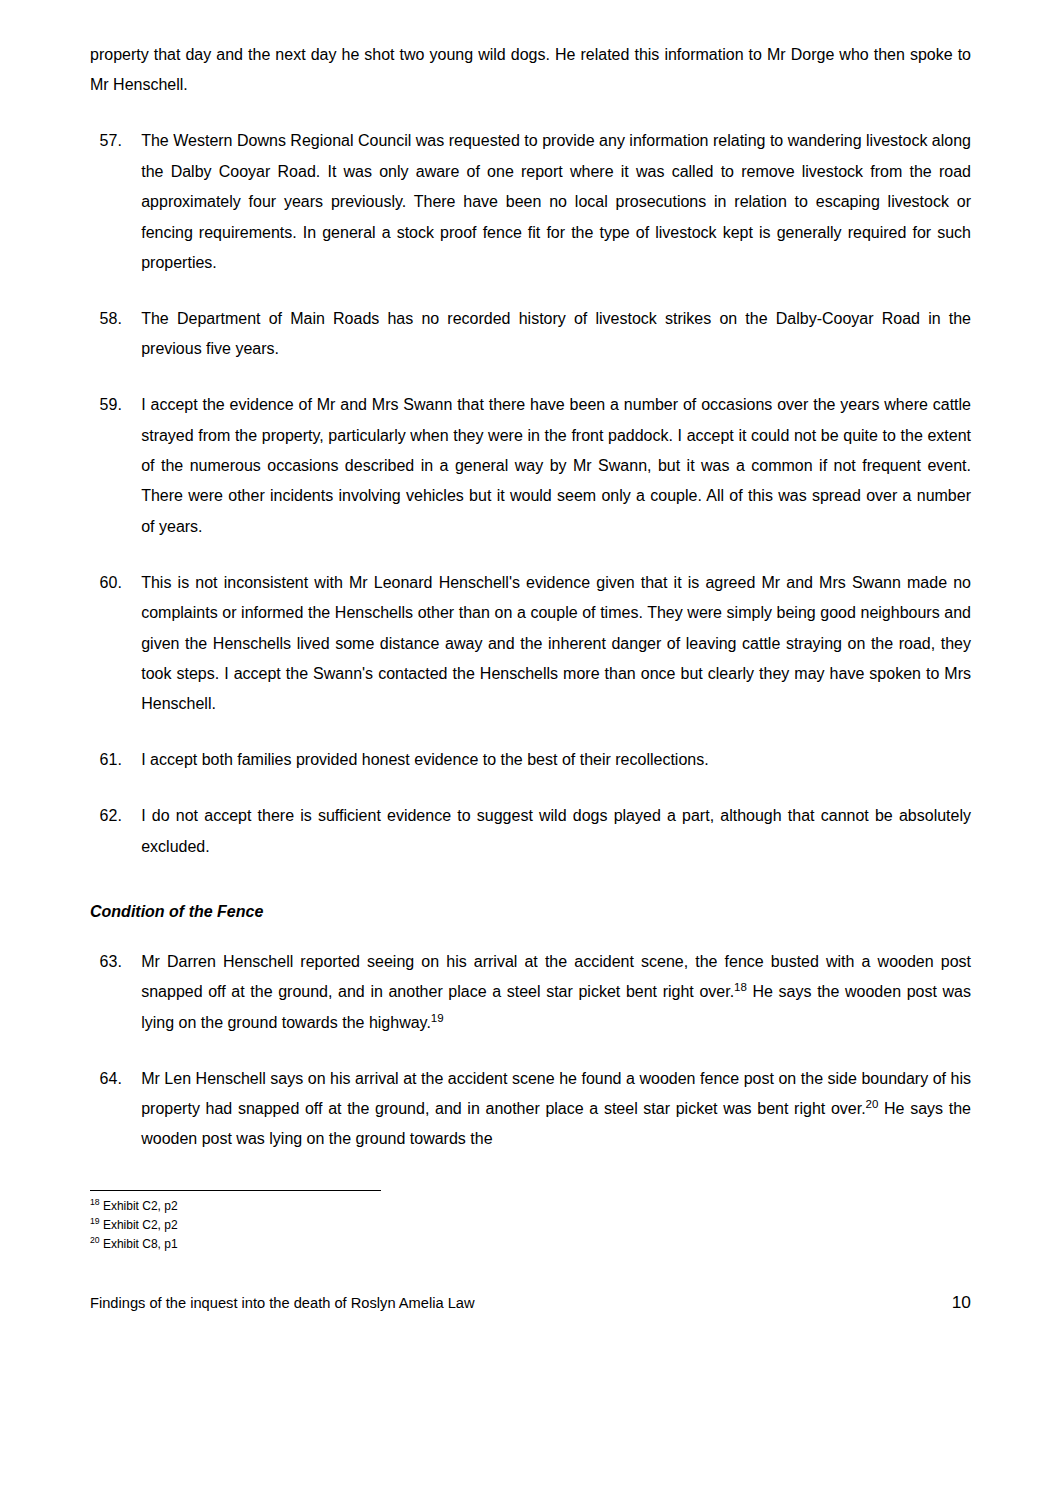property that day and the next day he shot two young wild dogs. He related this information to Mr Dorge who then spoke to Mr Henschell.
The Western Downs Regional Council was requested to provide any information relating to wandering livestock along the Dalby Cooyar Road. It was only aware of one report where it was called to remove livestock from the road approximately four years previously. There have been no local prosecutions in relation to escaping livestock or fencing requirements. In general a stock proof fence fit for the type of livestock kept is generally required for such properties.
The Department of Main Roads has no recorded history of livestock strikes on the Dalby-Cooyar Road in the previous five years.
I accept the evidence of Mr and Mrs Swann that there have been a number of occasions over the years where cattle strayed from the property, particularly when they were in the front paddock. I accept it could not be quite to the extent of the numerous occasions described in a general way by Mr Swann, but it was a common if not frequent event. There were other incidents involving vehicles but it would seem only a couple. All of this was spread over a number of years.
This is not inconsistent with Mr Leonard Henschell's evidence given that it is agreed Mr and Mrs Swann made no complaints or informed the Henschells other than on a couple of times. They were simply being good neighbours and given the Henschells lived some distance away and the inherent danger of leaving cattle straying on the road, they took steps. I accept the Swann's contacted the Henschells more than once but clearly they may have spoken to Mrs Henschell.
I accept both families provided honest evidence to the best of their recollections.
I do not accept there is sufficient evidence to suggest wild dogs played a part, although that cannot be absolutely excluded.
Condition of the Fence
Mr Darren Henschell reported seeing on his arrival at the accident scene, the fence busted with a wooden post snapped off at the ground, and in another place a steel star picket bent right over.18 He says the wooden post was lying on the ground towards the highway.19
Mr Len Henschell says on his arrival at the accident scene he found a wooden fence post on the side boundary of his property had snapped off at the ground, and in another place a steel star picket was bent right over.20 He says the wooden post was lying on the ground towards the
18 Exhibit C2, p2
19 Exhibit C2, p2
20 Exhibit C8, p1
Findings of the inquest into the death of Roslyn Amelia Law
10